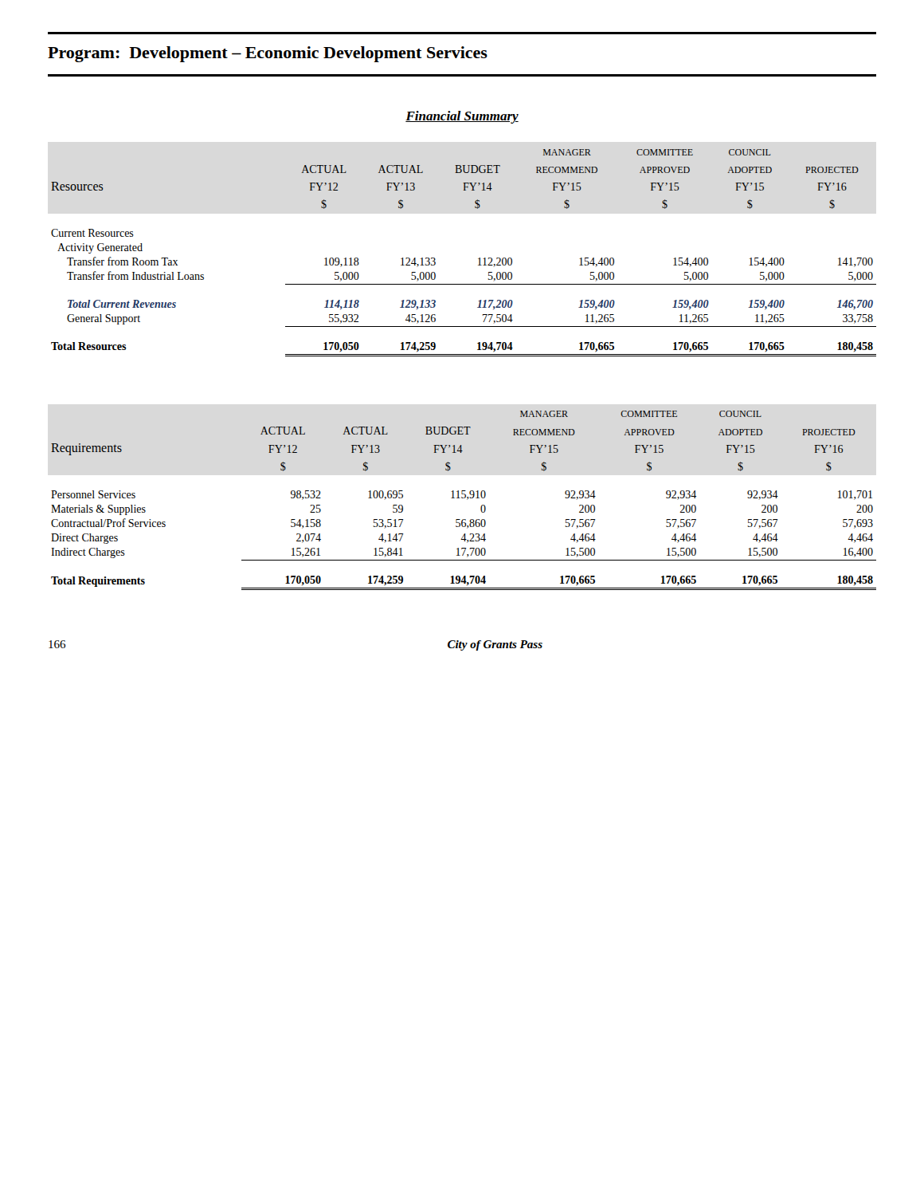Program: Development – Economic Development Services
Financial Summary
| | | | | MANAGER | COMMITTEE | COUNCIL | |
| --- | --- | --- | --- | --- | --- | --- | --- |
| | ACTUAL | ACTUAL | BUDGET | RECOMMEND | APPROVED | ADOPTED | PROJECTED |
| Resources | FY’12 | FY’13 | FY’14 | FY’15 | FY’15 | FY’15 | FY’16 |
| | $ | $ | $ | $ | $ | $ | $ |
| Current Resources | | | | | | | |
| Activity Generated | | | | | | | |
| Transfer from Room Tax | 109,118 | 124,133 | 112,200 | 154,400 | 154,400 | 154,400 | 141,700 |
| Transfer from Industrial Loans | 5,000 | 5,000 | 5,000 | 5,000 | 5,000 | 5,000 | 5,000 |
| Total Current Revenues | 114,118 | 129,133 | 117,200 | 159,400 | 159,400 | 159,400 | 146,700 |
| General Support | 55,932 | 45,126 | 77,504 | 11,265 | 11,265 | 11,265 | 33,758 |
| Total Resources | 170,050 | 174,259 | 194,704 | 170,665 | 170,665 | 170,665 | 180,458 |
| | | | | MANAGER | COMMITTEE | COUNCIL | |
| --- | --- | --- | --- | --- | --- | --- | --- |
| | ACTUAL | ACTUAL | BUDGET | RECOMMEND | APPROVED | ADOPTED | PROJECTED |
| Requirements | FY’12 | FY’13 | FY’14 | FY’15 | FY’15 | FY’15 | FY’16 |
| | $ | $ | $ | $ | $ | $ | $ |
| Personnel Services | 98,532 | 100,695 | 115,910 | 92,934 | 92,934 | 92,934 | 101,701 |
| Materials & Supplies | 25 | 59 | 0 | 200 | 200 | 200 | 200 |
| Contractual/Prof Services | 54,158 | 53,517 | 56,860 | 57,567 | 57,567 | 57,567 | 57,693 |
| Direct Charges | 2,074 | 4,147 | 4,234 | 4,464 | 4,464 | 4,464 | 4,464 |
| Indirect Charges | 15,261 | 15,841 | 17,700 | 15,500 | 15,500 | 15,500 | 16,400 |
| Total Requirements | 170,050 | 174,259 | 194,704 | 170,665 | 170,665 | 170,665 | 180,458 |
166
City of Grants Pass